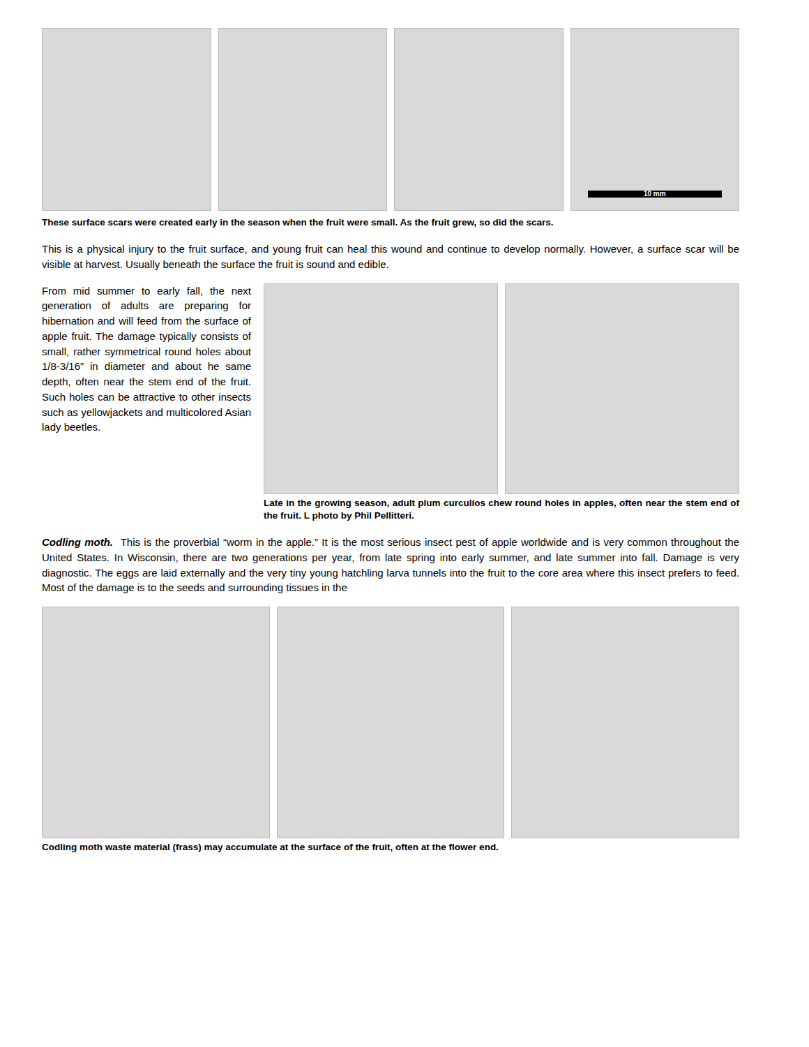10 mm
These surface scars were created early in the season when the fruit were small. As the fruit grew, so did the scars.
This is a physical injury to the fruit surface, and young fruit can heal this wound and continue to develop normally. However, a surface scar will be visible at harvest. Usually beneath the surface the fruit is sound and edible.
From mid summer to early fall, the next generation of adults are preparing for hibernation and will feed from the surface of apple fruit. The damage typically consists of small, rather symmetrical round holes about 1/8-3/16” in diameter and about he same depth, often near the stem end of the fruit. Such holes can be attractive to other insects such as yellowjackets and multicolored Asian lady beetles.
Late in the growing season, adult plum curculios chew round holes in apples, often near the stem end of the fruit. L photo by Phil Pellitteri.
Codling moth. This is the proverbial “worm in the apple.” It is the most serious insect pest of apple worldwide and is very common throughout the United States. In Wisconsin, there are two generations per year, from late spring into early summer, and late summer into fall. Damage is very diagnostic. The eggs are laid externally and the very tiny young hatchling larva tunnels into the fruit to the core area where this insect prefers to feed. Most of the damage is to the seeds and surrounding tissues in the
Codling moth waste material (frass) may accumulate at the surface of the fruit, often at the flower end.